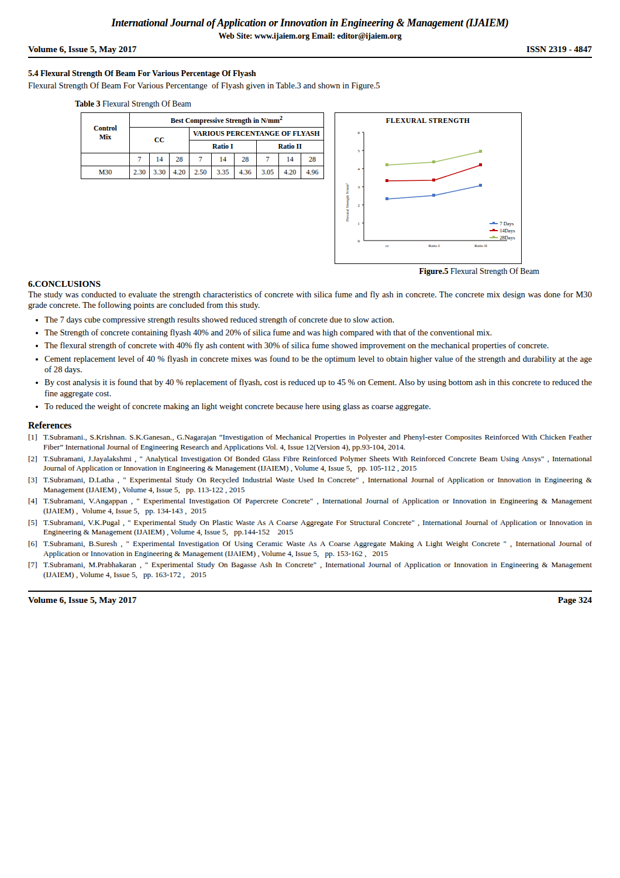International Journal of Application or Innovation in Engineering & Management (IJAIEM)
Web Site: www.ijaiem.org Email: editor@ijaiem.org
Volume 6, Issue 5, May 2017 ISSN 2319 - 4847
5.4 Flexural Strength Of Beam For Various Percentage Of Flyash
Flexural Strength Of Beam For Various Percentange of Flyash given in Table.3 and shown in Figure.5
Table 3 Flexural Strength Of Beam
| Control Mix | Best Compressive Strength in N/mm 2 |
| --- | --- |
| CC | VARIOUS PERCENTANGE OF FLYASH |
| Ratio I | Ratio II |
| | 7 | 14 | 28 | 7 | 14 | 28 | 7 | 14 | 28 |
| M30 | 2.30 | 3.30 | 4.20 | 2.50 | 3.35 | 4.36 | 3.05 | 4.20 | 4.96 |
FLEXURAL STRENGTH
6 5 4 3 2 1 0 cc Ratio I Ratio II Flexural Strength N/mm²
7 Days
14Days
28Days
Figure.5 Flexural Strength Of Beam
6.CONCLUSIONS
The study was conducted to evaluate the strength characteristics of concrete with silica fume and fly ash in concrete. The concrete mix design was done for M30 grade concrete. The following points are concluded from this study.
The 7 days cube compressive strength results showed reduced strength of concrete due to slow action.
The Strength of concrete containing flyash 40% and 20% of silica fume and was high compared with that of the conventional mix.
The flexural strength of concrete with 40% fly ash content with 30% of silica fume showed improvement on the mechanical properties of concrete.
Cement replacement level of 40 % flyash in concrete mixes was found to be the optimum level to obtain higher value of the strength and durability at the age of 28 days.
By cost analysis it is found that by 40 % replacement of flyash, cost is reduced up to 45 % on Cement. Also by using bottom ash in this concrete to reduced the fine aggregate cost.
To reduced the weight of concrete making an light weight concrete because here using glass as coarse aggregate.
References
T.Subramani., S.Krishnan. S.K.Ganesan., G.Nagarajan ”Investigation of Mechanical Properties in Polyester and Phenyl-ester Composites Reinforced With Chicken Feather Fiber” International Journal of Engineering Research and Applications Vol. 4, Issue 12(Version 4), pp.93-104, 2014.
T.Subramani, J.Jayalakshmi , " Analytical Investigation Of Bonded Glass Fibre Reinforced Polymer Sheets With Reinforced Concrete Beam Using Ansys" , International Journal of Application or Innovation in Engineering & Management (IJAIEM) , Volume 4, Issue 5, pp. 105-112 , 2015
T.Subramani, D.Latha , " Experimental Study On Recycled Industrial Waste Used In Concrete" , International Journal of Application or Innovation in Engineering & Management (IJAIEM) , Volume 4, Issue 5, pp. 113-122 , 2015
T.Subramani, V.Angappan , " Experimental Investigation Of Papercrete Concrete" , International Journal of Application or Innovation in Engineering & Management (IJAIEM) , Volume 4, Issue 5, pp. 134-143 , 2015
T.Subramani, V.K.Pugal , " Experimental Study On Plastic Waste As A Coarse Aggregate For Structural Concrete" , International Journal of Application or Innovation in Engineering & Management (IJAIEM) , Volume 4, Issue 5, pp.144-152 2015
T.Subramani, B.Suresh , " Experimental Investigation Of Using Ceramic Waste As A Coarse Aggregate Making A Light Weight Concrete " , International Journal of Application or Innovation in Engineering & Management (IJAIEM) , Volume 4, Issue 5, pp. 153-162 , 2015
T.Subramani, M.Prabhakaran , " Experimental Study On Bagasse Ash In Concrete" , International Journal of Application or Innovation in Engineering & Management (IJAIEM) , Volume 4, Issue 5, pp. 163-172 , 2015
Volume 6, Issue 5, May 2017 Page 324